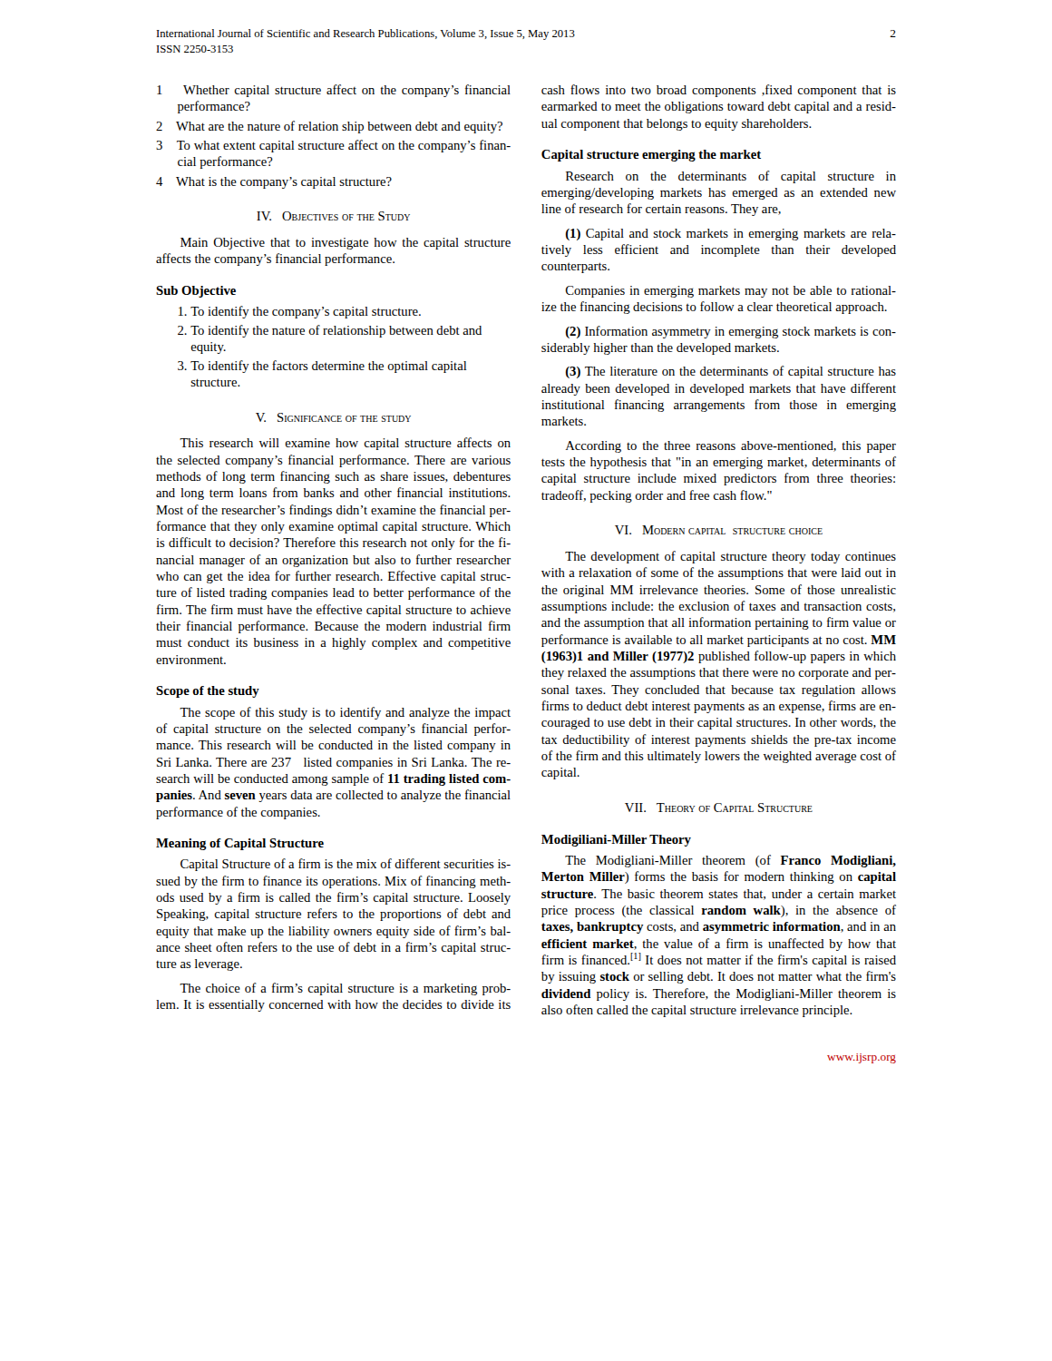International Journal of Scientific and Research Publications, Volume 3, Issue 5, May 2013
ISSN 2250-3153
2
1 Whether capital structure affect on the company’s financial performance?
2 What are the nature of relation ship between debt and equity?
3 To what extent capital structure affect on the company’s financial performance?
4 What is the company’s capital structure?
IV. Objectives of the Study
Main Objective that to investigate how the capital structure affects the company’s financial performance.
Sub Objective
To identify the company’s capital structure.
To identify the nature of relationship between debt and equity.
To identify the factors determine the optimal capital structure.
V. Significance of the study
This research will examine how capital structure affects on the selected company’s financial performance. There are various methods of long term financing such as share issues, debentures and long term loans from banks and other financial institutions. Most of the researcher’s findings didn’t examine the financial performance that they only examine optimal capital structure. Which is difficult to decision? Therefore this research not only for the financial manager of an organization but also to further researcher who can get the idea for further research. Effective capital structure of listed trading companies lead to better performance of the firm. The firm must have the effective capital structure to achieve their financial performance. Because the modern industrial firm must conduct its business in a highly complex and competitive environment.
Scope of the study
The scope of this study is to identify and analyze the impact of capital structure on the selected company’s financial performance. This research will be conducted in the listed company in Sri Lanka. There are 237 listed companies in Sri Lanka. The research will be conducted among sample of 11 trading listed companies. And seven years data are collected to analyze the financial performance of the companies.
Meaning of Capital Structure
Capital Structure of a firm is the mix of different securities issued by the firm to finance its operations. Mix of financing methods used by a firm is called the firm’s capital structure. Loosely Speaking, capital structure refers to the proportions of debt and equity that make up the liability owners equity side of firm’s balance sheet often refers to the use of debt in a firm’s capital structure as leverage.
The choice of a firm’s capital structure is a marketing problem. It is essentially concerned with how the decides to divide its cash flows into two broad components ,fixed component that is earmarked to meet the obligations toward debt capital and a residual component that belongs to equity shareholders.
Capital structure emerging the market
Research on the determinants of capital structure in emerging/developing markets has emerged as an extended new line of research for certain reasons. They are,
(1) Capital and stock markets in emerging markets are relatively less efficient and incomplete than their developed counterparts.
Companies in emerging markets may not be able to rationalize the financing decisions to follow a clear theoretical approach.
(2) Information asymmetry in emerging stock markets is considerably higher than the developed markets.
(3) The literature on the determinants of capital structure has already been developed in developed markets that have different institutional financing arrangements from those in emerging markets.
According to the three reasons above-mentioned, this paper tests the hypothesis that "in an emerging market, determinants of capital structure include mixed predictors from three theories: tradeoff, pecking order and free cash flow."
VI. Modern capital structure choice
The development of capital structure theory today continues with a relaxation of some of the assumptions that were laid out in the original MM irrelevance theories. Some of those unrealistic assumptions include: the exclusion of taxes and transaction costs, and the assumption that all information pertaining to firm value or performance is available to all market participants at no cost. MM (1963)1 and Miller (1977)2 published follow-up papers in which they relaxed the assumptions that there were no corporate and personal taxes. They concluded that because tax regulation allows firms to deduct debt interest payments as an expense, firms are encouraged to use debt in their capital structures. In other words, the tax deductibility of interest payments shields the pre-tax income of the firm and this ultimately lowers the weighted average cost of capital.
VII. Theory of Capital Structure
Modigiliani-Miller Theory
The Modigliani-Miller theorem (of Franco Modigliani, Merton Miller) forms the basis for modern thinking on capital structure. The basic theorem states that, under a certain market price process (the classical random walk), in the absence of taxes, bankruptcy costs, and asymmetric information, and in an efficient market, the value of a firm is unaffected by how that firm is financed.[1] It does not matter if the firm's capital is raised by issuing stock or selling debt. It does not matter what the firm's dividend policy is. Therefore, the Modigliani-Miller theorem is also often called the capital structure irrelevance principle.
www.ijsrp.org